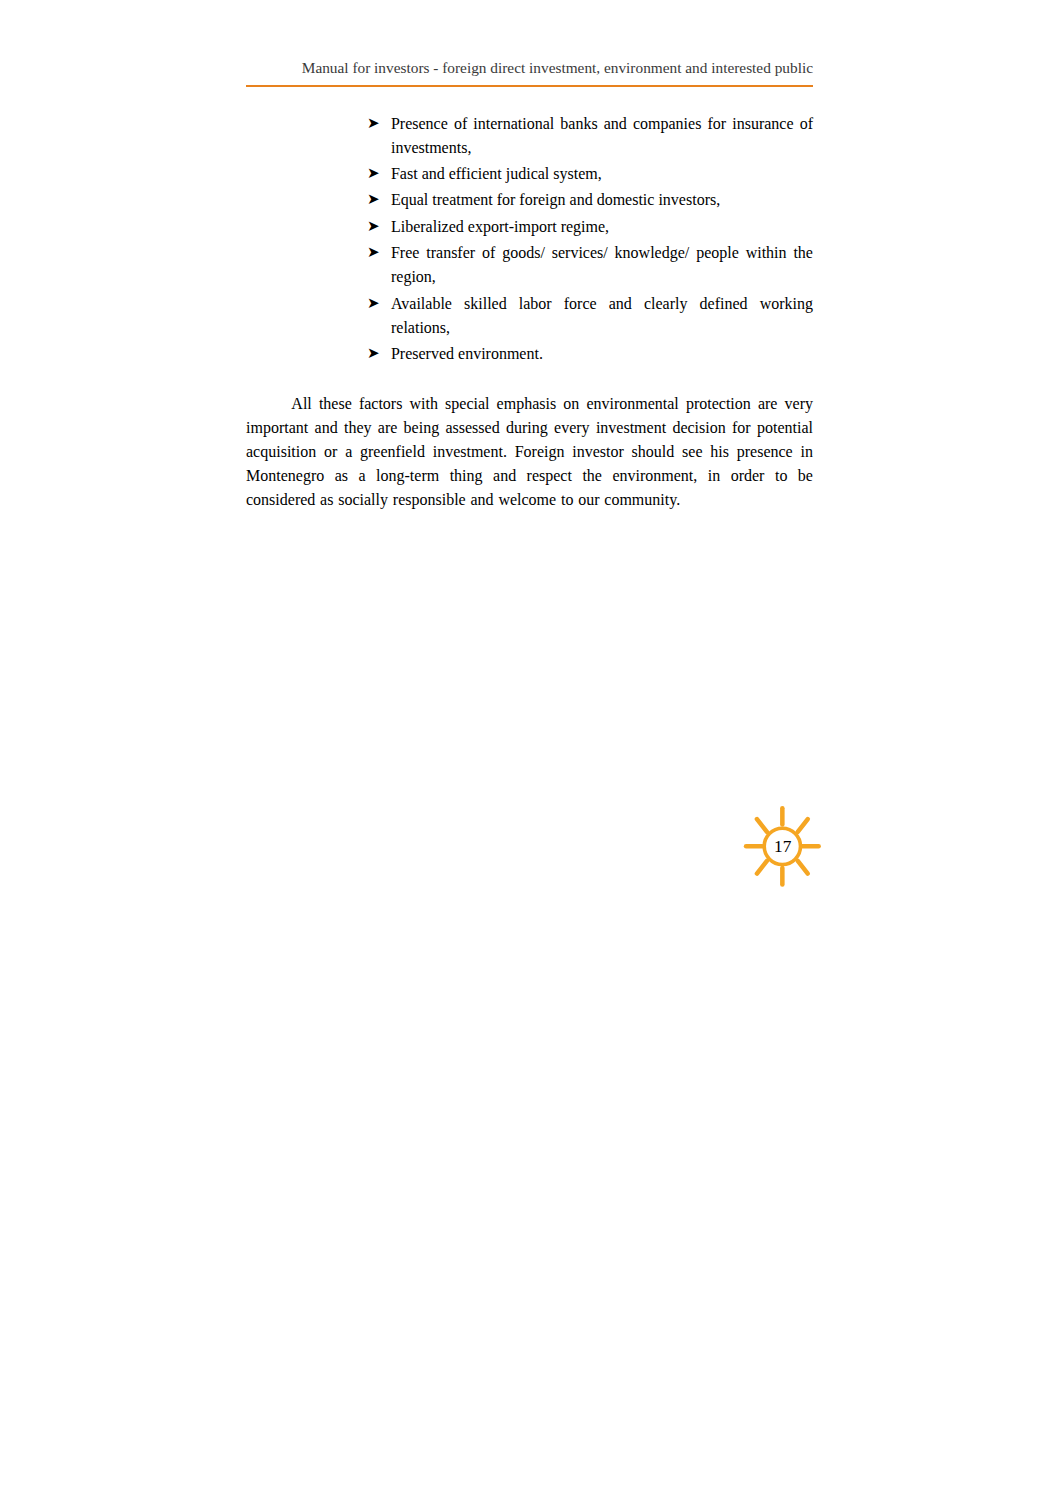Manual for investors - foreign direct investment, environment and interested public
Presence of international banks and companies for insurance of investments,
Fast and efficient judical system,
Equal treatment for foreign and domestic investors,
Liberalized export-import regime,
Free transfer of goods/ services/ knowledge/ people within the region,
Available skilled labor force and clearly defined working relations,
Preserved environment.
All these factors with special emphasis on environmental protection are very important and they are being assessed during every investment decision for potential acquisition or a greenfield investment. Foreign investor should see his presence in Montenegro as a long-term thing and respect the environment, in order to be considered as socially responsible and welcome to our community.
17